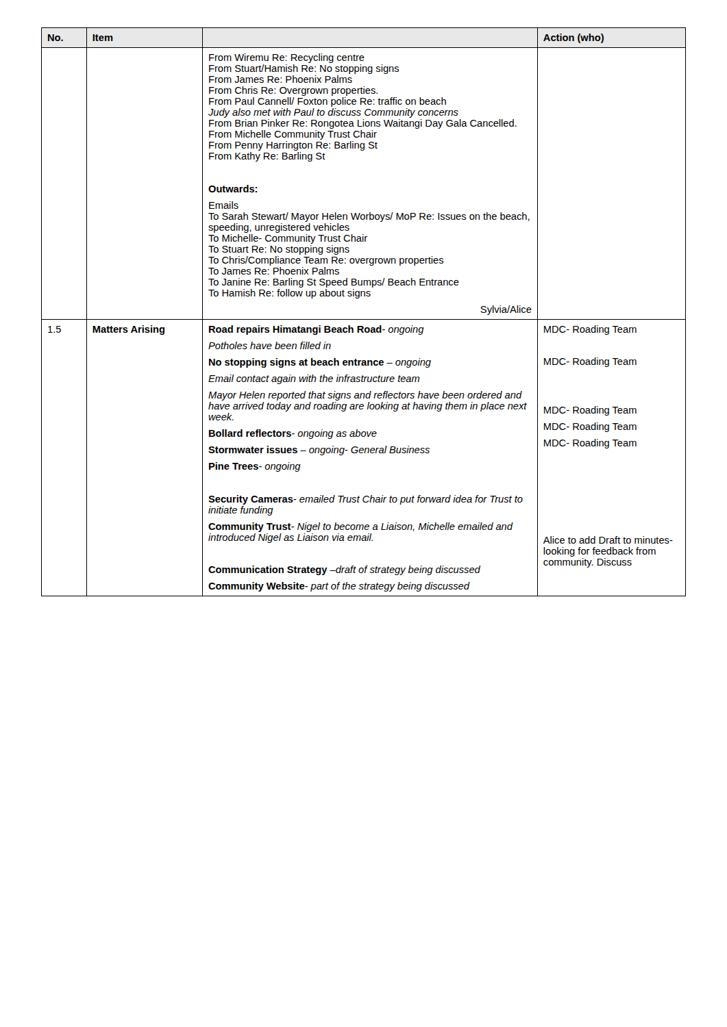| No. | Item | | Action (who) |
| --- | --- | --- | --- |
| | | From Wiremu Re: Recycling centre From Stuart/Hamish Re: No stopping signs From James Re: Phoenix Palms From Chris Re: Overgrown properties. From Paul Cannell/ Foxton police Re: traffic on beach Judy also met with Paul to discuss Community concerns From Brian Pinker Re: Rongotea Lions Waitangi Day Gala Cancelled. From Michelle Community Trust Chair From Penny Harrington Re: Barling St From Kathy Re: Barling St Outwards: Emails To Sarah Stewart/ Mayor Helen Worboys/ MoP Re: Issues on the beach, speeding, unregistered vehicles To Michelle- Community Trust Chair To Stuart Re: No stopping signs To Chris/Compliance Team Re: overgrown properties To James Re: Phoenix Palms To Janine Re: Barling St Speed Bumps/ Beach Entrance To Hamish Re: follow up about signs Sylvia/Alice | |
| 1.5 | Matters Arising | Road repairs Himatangi Beach Road - ongoing Potholes have been filled in No stopping signs at beach entrance – ongoing Email contact again with the infrastructure team Mayor Helen reported that signs and reflectors have been ordered and have arrived today and roading are looking at having them in place next week. Bollard reflectors - ongoing as above Stormwater issues – ongoing- General Business Pine Trees - ongoing Security Cameras - emailed Trust Chair to put forward idea for Trust to initiate funding Community Trust - Nigel to become a Liaison, Michelle emailed and introduced Nigel as Liaison via email. Communication Strategy –draft of strategy being discussed Community Website - part of the strategy being discussed | MDC- Roading Team MDC- Roading Team MDC- Roading Team MDC- Roading Team MDC- Roading Team Alice to add Draft to minutes- looking for feedback from community. Discuss |